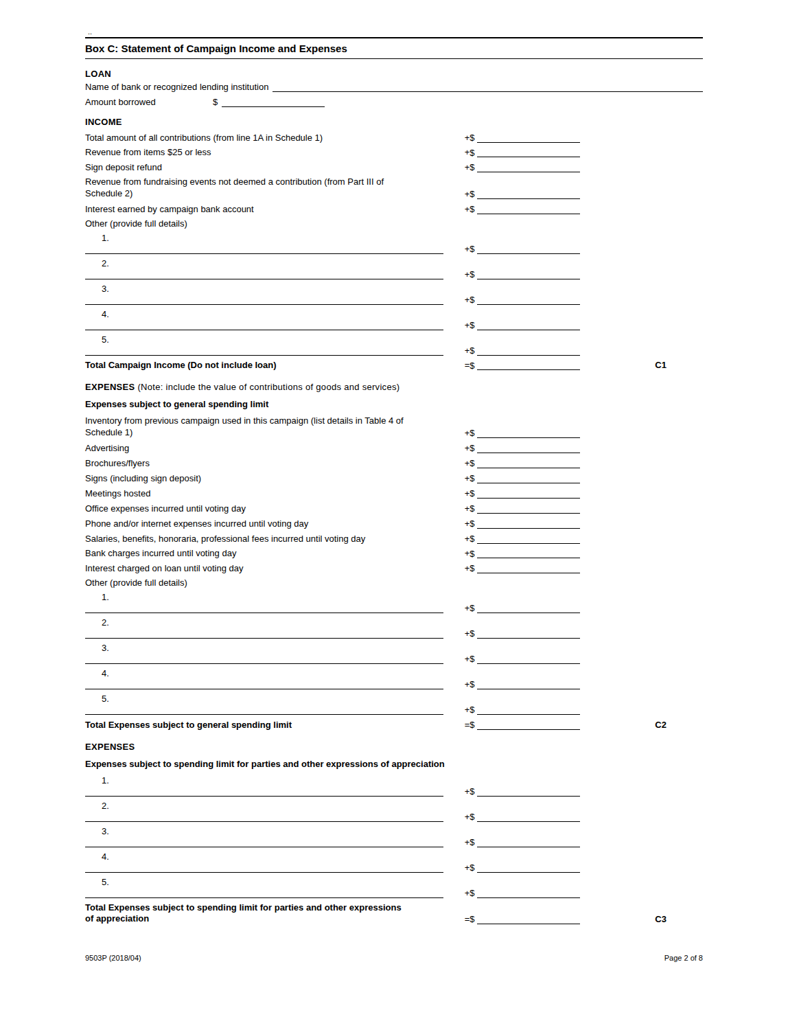..
Box C: Statement of Campaign Income and Expenses
LOAN
Name of bank or recognized lending institution
Amount borrowed $
INCOME
| Total amount of all contributions (from line 1A in Schedule 1) | + | $ | |
| Revenue from items $25 or less | + | $ | |
| Sign deposit refund | + | $ | |
| Revenue from fundraising events not deemed a contribution (from Part III of Schedule 2) | + | $ | |
| Interest earned by campaign bank account | + | $ | |
| Other (provide full details) |
| 1. | + | $ | |
| 2. | + | $ | |
| 3. | + | $ | |
| 4. | + | $ | |
| 5. | + | $ | |
| Total Campaign Income (Do not include loan) | = | $ | C1 |
EXPENSES (Note: include the value of contributions of goods and services)
Expenses subject to general spending limit
| Inventory from previous campaign used in this campaign (list details in Table 4 of Schedule 1) | + | $ | |
| Advertising | + | $ | |
| Brochures/flyers | + | $ | |
| Signs (including sign deposit) | + | $ | |
| Meetings hosted | + | $ | |
| Office expenses incurred until voting day | + | $ | |
| Phone and/or internet expenses incurred until voting day | + | $ | |
| Salaries, benefits, honoraria, professional fees incurred until voting day | + | $ | |
| Bank charges incurred until voting day | + | $ | |
| Interest charged on loan until voting day | + | $ | |
| Other (provide full details) |
| 1. | + | $ | |
| 2. | + | $ | |
| 3. | + | $ | |
| 4. | + | $ | |
| 5. | + | $ | |
| Total Expenses subject to general spending limit | = | $ | C2 |
EXPENSES
Expenses subject to spending limit for parties and other expressions of appreciation
| 1. | + | $ | |
| 2. | + | $ | |
| 3. | + | $ | |
| 4. | + | $ | |
| 5. | + | $ | |
| Total Expenses subject to spending limit for parties and other expressions of appreciation | = | $ | C3 |
9503P (2018/04) Page 2 of 8